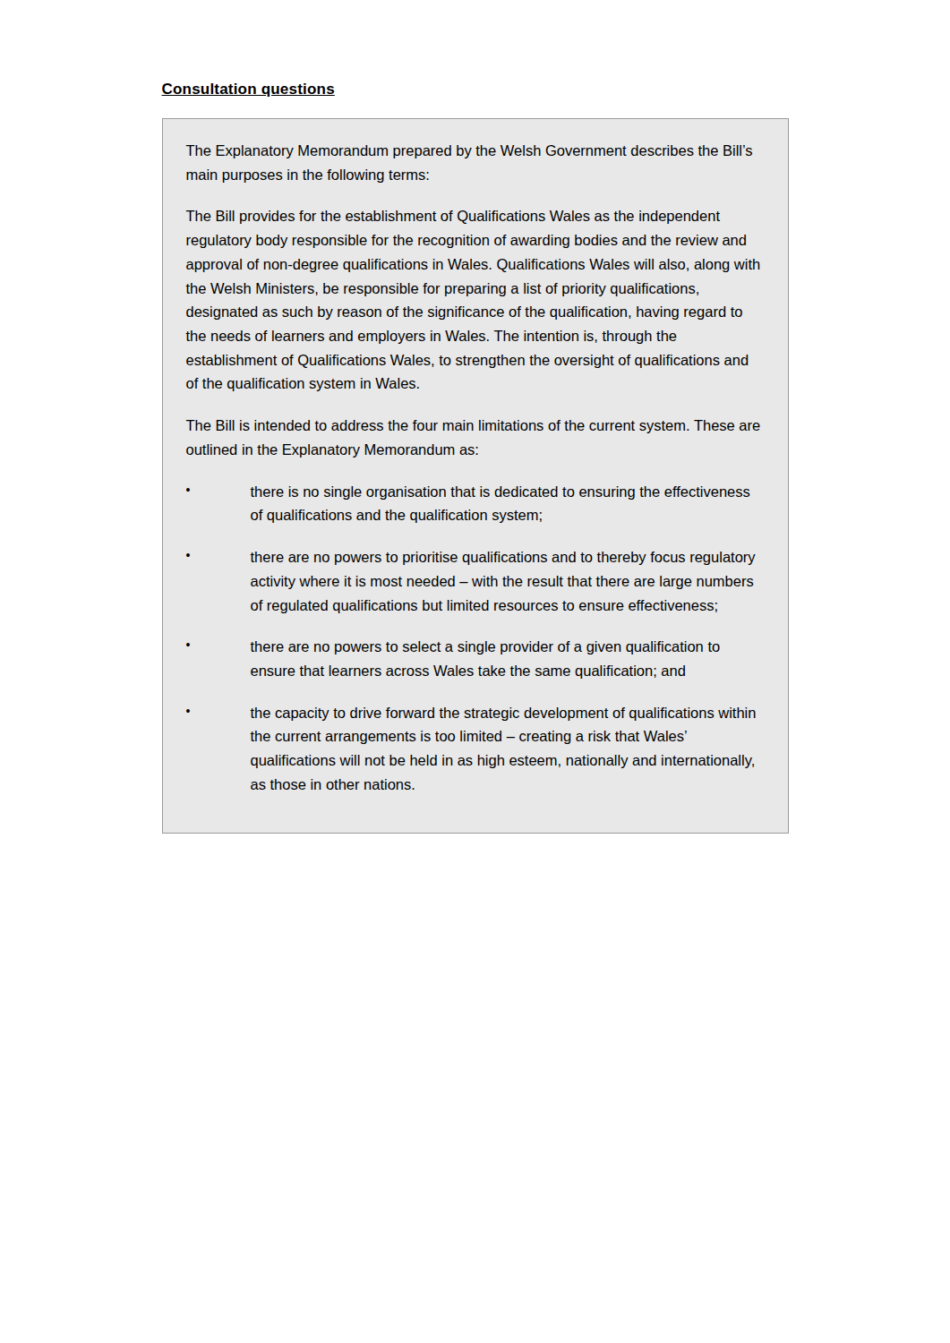Consultation questions
The Explanatory Memorandum prepared by the Welsh Government describes the Bill’s main purposes in the following terms:
The Bill provides for the establishment of Qualifications Wales as the independent regulatory body responsible for the recognition of awarding bodies and the review and approval of non-degree qualifications in Wales. Qualifications Wales will also, along with the Welsh Ministers, be responsible for preparing a list of priority qualifications, designated as such by reason of the significance of the qualification, having regard to the needs of learners and employers in Wales. The intention is, through the establishment of Qualifications Wales, to strengthen the oversight of qualifications and of the qualification system in Wales.
The Bill is intended to address the four main limitations of the current system. These are outlined in the Explanatory Memorandum as:
there is no single organisation that is dedicated to ensuring the effectiveness of qualifications and the qualification system;
there are no powers to prioritise qualifications and to thereby focus regulatory activity where it is most needed – with the result that there are large numbers of regulated qualifications but limited resources to ensure effectiveness;
there are no powers to select a single provider of a given qualification to ensure that learners across Wales take the same qualification; and
the capacity to drive forward the strategic development of qualifications within the current arrangements is too limited – creating a risk that Wales’ qualifications will not be held in as high esteem, nationally and internationally, as those in other nations.